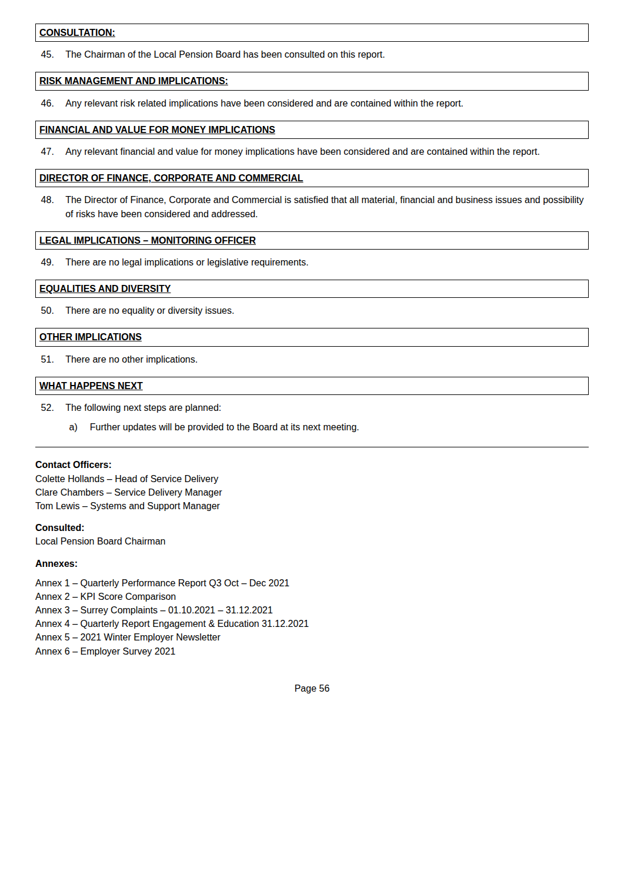CONSULTATION:
45. The Chairman of the Local Pension Board has been consulted on this report.
RISK MANAGEMENT AND IMPLICATIONS:
46. Any relevant risk related implications have been considered and are contained within the report.
FINANCIAL AND VALUE FOR MONEY IMPLICATIONS
47. Any relevant financial and value for money implications have been considered and are contained within the report.
DIRECTOR OF FINANCE, CORPORATE AND COMMERCIAL
48. The Director of Finance, Corporate and Commercial is satisfied that all material, financial and business issues and possibility of risks have been considered and addressed.
LEGAL IMPLICATIONS – MONITORING OFFICER
49. There are no legal implications or legislative requirements.
EQUALITIES AND DIVERSITY
50. There are no equality or diversity issues.
OTHER IMPLICATIONS
51. There are no other implications.
WHAT HAPPENS NEXT
52. The following next steps are planned:
a) Further updates will be provided to the Board at its next meeting.
Contact Officers:
Colette Hollands – Head of Service Delivery
Clare Chambers – Service Delivery Manager
Tom Lewis – Systems and Support Manager
Consulted:
Local Pension Board Chairman
Annexes:
Annex 1 – Quarterly Performance Report Q3 Oct – Dec 2021
Annex 2 – KPI Score Comparison
Annex 3 – Surrey Complaints – 01.10.2021 – 31.12.2021
Annex 4 – Quarterly Report Engagement & Education 31.12.2021
Annex 5 – 2021 Winter Employer Newsletter
Annex 6 – Employer Survey 2021
Page 56